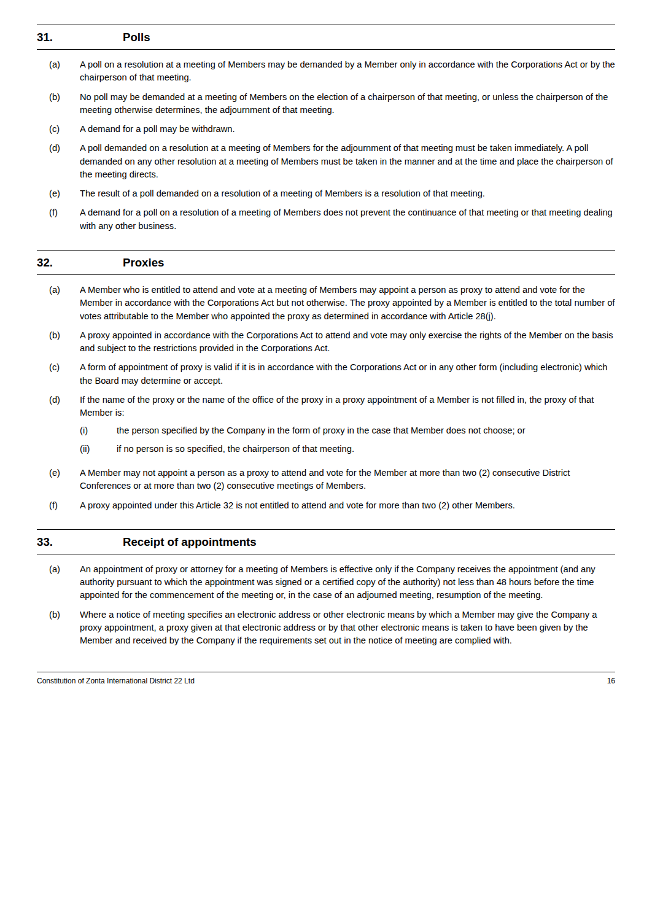31. Polls
(a) A poll on a resolution at a meeting of Members may be demanded by a Member only in accordance with the Corporations Act or by the chairperson of that meeting.
(b) No poll may be demanded at a meeting of Members on the election of a chairperson of that meeting, or unless the chairperson of the meeting otherwise determines, the adjournment of that meeting.
(c) A demand for a poll may be withdrawn.
(d) A poll demanded on a resolution at a meeting of Members for the adjournment of that meeting must be taken immediately. A poll demanded on any other resolution at a meeting of Members must be taken in the manner and at the time and place the chairperson of the meeting directs.
(e) The result of a poll demanded on a resolution of a meeting of Members is a resolution of that meeting.
(f) A demand for a poll on a resolution of a meeting of Members does not prevent the continuance of that meeting or that meeting dealing with any other business.
32. Proxies
(a) A Member who is entitled to attend and vote at a meeting of Members may appoint a person as proxy to attend and vote for the Member in accordance with the Corporations Act but not otherwise. The proxy appointed by a Member is entitled to the total number of votes attributable to the Member who appointed the proxy as determined in accordance with Article 28(j).
(b) A proxy appointed in accordance with the Corporations Act to attend and vote may only exercise the rights of the Member on the basis and subject to the restrictions provided in the Corporations Act.
(c) A form of appointment of proxy is valid if it is in accordance with the Corporations Act or in any other form (including electronic) which the Board may determine or accept.
(d) If the name of the proxy or the name of the office of the proxy in a proxy appointment of a Member is not filled in, the proxy of that Member is:
(i) the person specified by the Company in the form of proxy in the case that Member does not choose; or
(ii) if no person is so specified, the chairperson of that meeting.
(e) A Member may not appoint a person as a proxy to attend and vote for the Member at more than two (2) consecutive District Conferences or at more than two (2) consecutive meetings of Members.
(f) A proxy appointed under this Article 32 is not entitled to attend and vote for more than two (2) other Members.
33. Receipt of appointments
(a) An appointment of proxy or attorney for a meeting of Members is effective only if the Company receives the appointment (and any authority pursuant to which the appointment was signed or a certified copy of the authority) not less than 48 hours before the time appointed for the commencement of the meeting or, in the case of an adjourned meeting, resumption of the meeting.
(b) Where a notice of meeting specifies an electronic address or other electronic means by which a Member may give the Company a proxy appointment, a proxy given at that electronic address or by that other electronic means is taken to have been given by the Member and received by the Company if the requirements set out in the notice of meeting are complied with.
Constitution of Zonta International District 22 Ltd 16